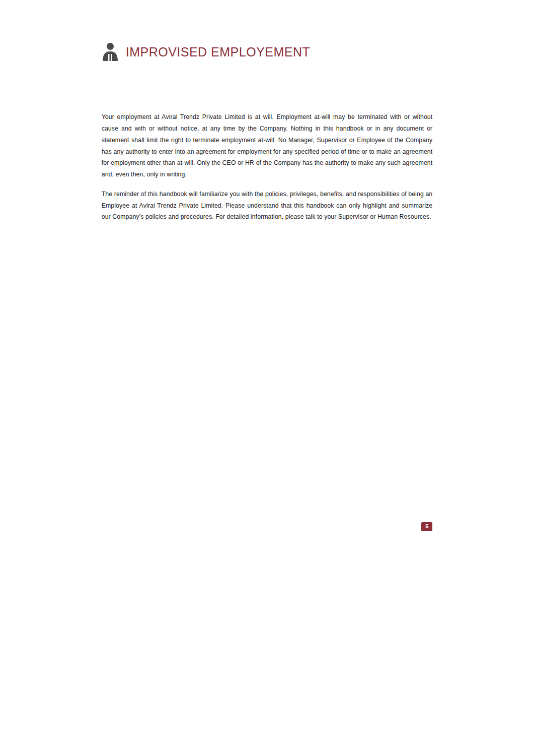Improvised Employement
Your employment at Aviral Trendz Private Limited is at will. Employment at-will may be terminated with or without cause and with or without notice, at any time by the Company. Nothing in this handbook or in any document or statement shall limit the right to terminate employment at-will. No Manager, Supervisor or Employee of the Company has any authority to enter into an agreement for employment for any specified period of time or to make an agreement for employment other than at-will. Only the CEO or HR of the Company has the authority to make any such agreement and, even then, only in writing.
The reminder of this handbook will familiarize you with the policies, privileges, benefits, and responsibilities of being an Employee at Aviral Trendz Private Limited. Please understand that this handbook can only highlight and summarize our Company’s policies and procedures. For detailed information, please talk to your Supervisor or Human Resources.
5